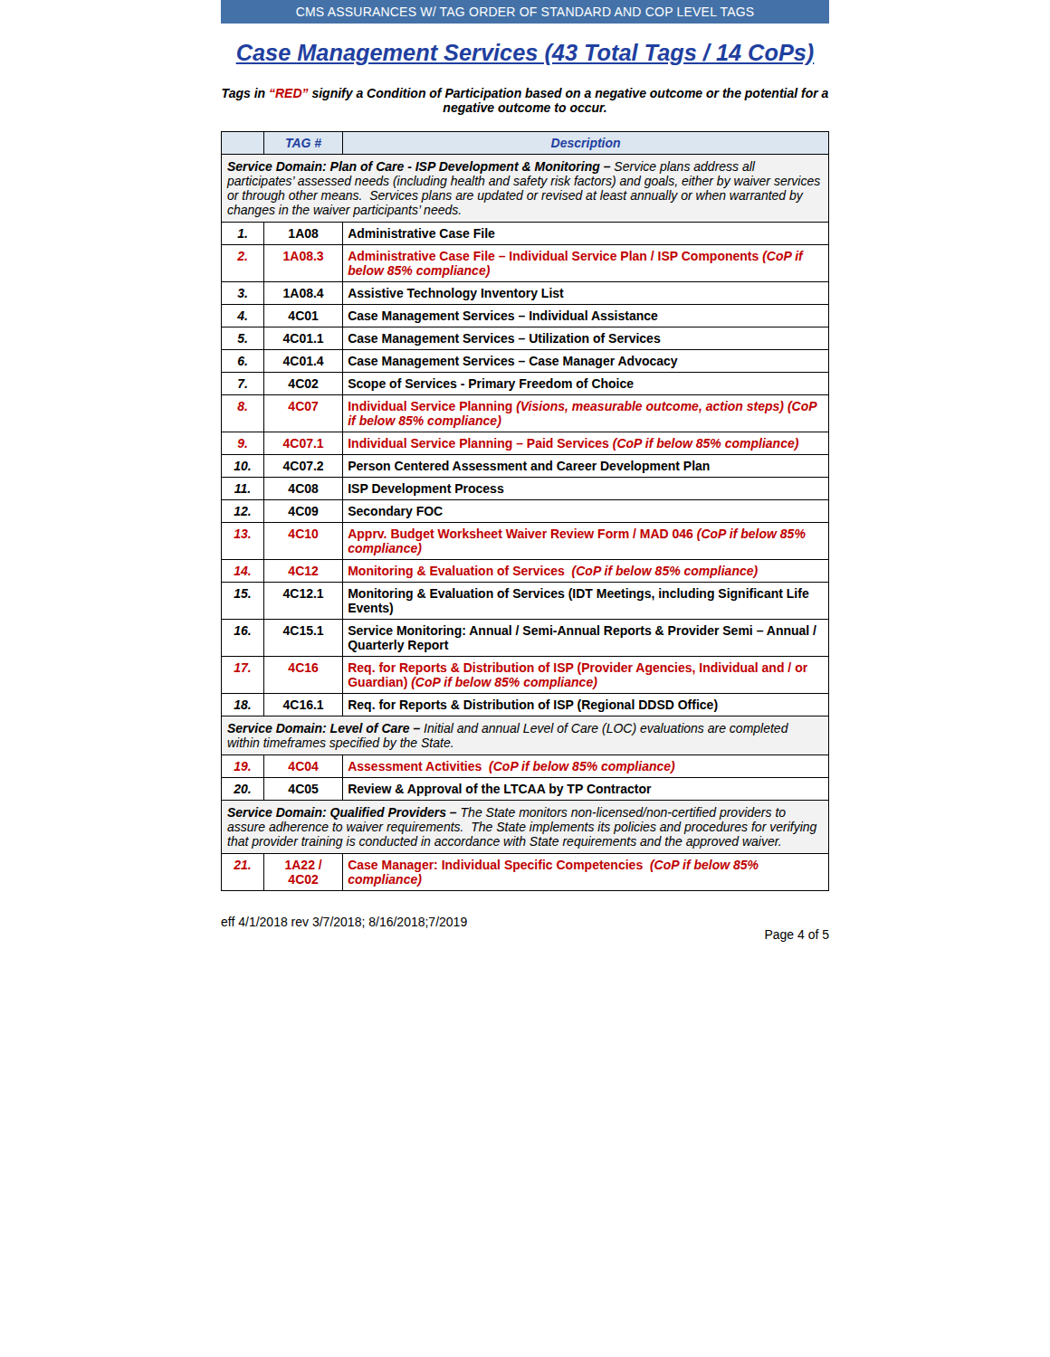CMS ASSURANCES W/ TAG ORDER OF STANDARD AND COP LEVEL TAGS
Case Management Services (43 Total Tags / 14 CoPs)
Tags in “RED” signify a Condition of Participation based on a negative outcome or the potential for a negative outcome to occur.
| | TAG # | Description |
| --- | --- | --- |
| Service Domain: Plan of Care - ISP Development & Monitoring – Service plans address all participates’ assessed needs (including health and safety risk factors) and goals, either by waiver services or through other means. Services plans are updated or revised at least annually or when warranted by changes in the waiver participants’ needs. |
| 1. | 1A08 | Administrative Case File |
| 2. | 1A08.3 | Administrative Case File – Individual Service Plan / ISP Components (CoP if below 85% compliance) |
| 3. | 1A08.4 | Assistive Technology Inventory List |
| 4. | 4C01 | Case Management Services – Individual Assistance |
| 5. | 4C01.1 | Case Management Services – Utilization of Services |
| 6. | 4C01.4 | Case Management Services – Case Manager Advocacy |
| 7. | 4C02 | Scope of Services - Primary Freedom of Choice |
| 8. | 4C07 | Individual Service Planning (Visions, measurable outcome, action steps) (CoP if below 85% compliance) |
| 9. | 4C07.1 | Individual Service Planning – Paid Services (CoP if below 85% compliance) |
| 10. | 4C07.2 | Person Centered Assessment and Career Development Plan |
| 11. | 4C08 | ISP Development Process |
| 12. | 4C09 | Secondary FOC |
| 13. | 4C10 | Apprv. Budget Worksheet Waiver Review Form / MAD 046 (CoP if below 85% compliance) |
| 14. | 4C12 | Monitoring & Evaluation of Services (CoP if below 85% compliance) |
| 15. | 4C12.1 | Monitoring & Evaluation of Services (IDT Meetings, including Significant Life Events) |
| 16. | 4C15.1 | Service Monitoring: Annual / Semi-Annual Reports & Provider Semi – Annual / Quarterly Report |
| 17. | 4C16 | Req. for Reports & Distribution of ISP (Provider Agencies, Individual and / or Guardian) (CoP if below 85% compliance) |
| 18. | 4C16.1 | Req. for Reports & Distribution of ISP (Regional DDSD Office) |
| Service Domain: Level of Care – Initial and annual Level of Care (LOC) evaluations are completed within timeframes specified by the State. |
| 19. | 4C04 | Assessment Activities (CoP if below 85% compliance) |
| 20. | 4C05 | Review & Approval of the LTCAA by TP Contractor |
| Service Domain: Qualified Providers – The State monitors non-licensed/non-certified providers to assure adherence to waiver requirements. The State implements its policies and procedures for verifying that provider training is conducted in accordance with State requirements and the approved waiver. |
| 21. | 1A22 / 4C02 | Case Manager: Individual Specific Competencies (CoP if below 85% compliance) |
eff 4/1/2018 rev 3/7/2018; 8/16/2018;7/2019
Page 4 of 5